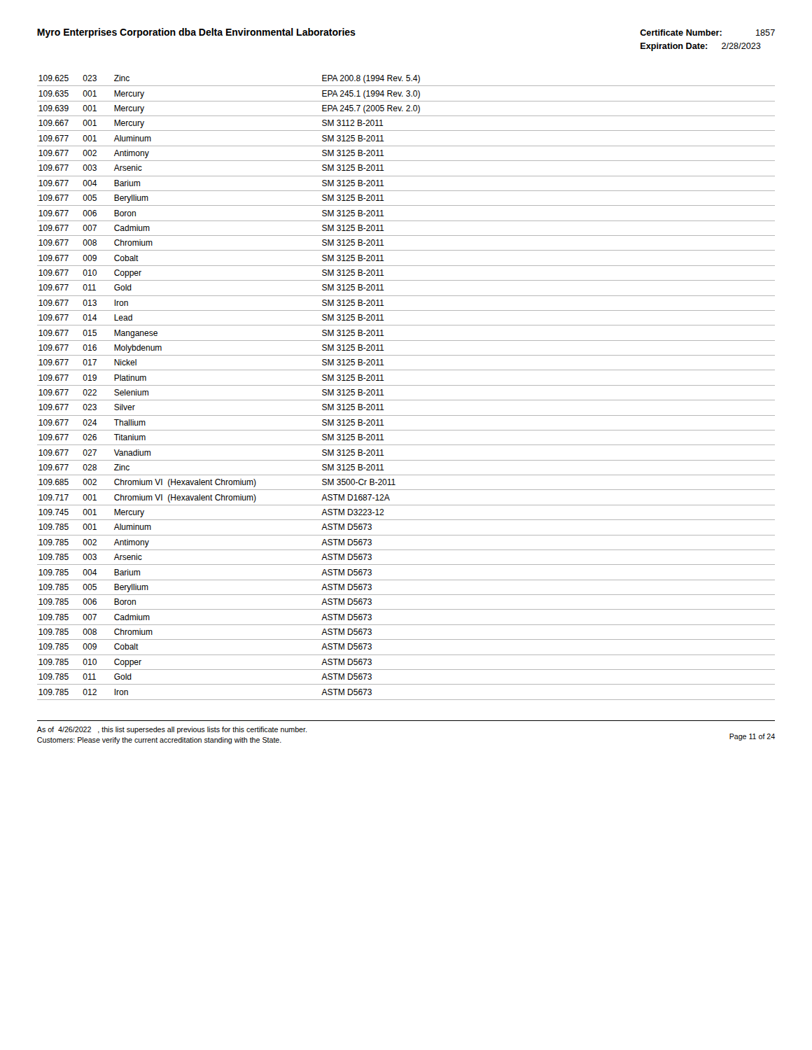Myro Enterprises Corporation dba Delta Environmental Laboratories
Certificate Number: 1857
Expiration Date: 2/28/2023
| 109.625 | 023 | Zinc | EPA 200.8 (1994 Rev. 5.4) |
| 109.635 | 001 | Mercury | EPA 245.1 (1994 Rev. 3.0) |
| 109.639 | 001 | Mercury | EPA 245.7 (2005 Rev. 2.0) |
| 109.667 | 001 | Mercury | SM 3112 B-2011 |
| 109.677 | 001 | Aluminum | SM 3125 B-2011 |
| 109.677 | 002 | Antimony | SM 3125 B-2011 |
| 109.677 | 003 | Arsenic | SM 3125 B-2011 |
| 109.677 | 004 | Barium | SM 3125 B-2011 |
| 109.677 | 005 | Beryllium | SM 3125 B-2011 |
| 109.677 | 006 | Boron | SM 3125 B-2011 |
| 109.677 | 007 | Cadmium | SM 3125 B-2011 |
| 109.677 | 008 | Chromium | SM 3125 B-2011 |
| 109.677 | 009 | Cobalt | SM 3125 B-2011 |
| 109.677 | 010 | Copper | SM 3125 B-2011 |
| 109.677 | 011 | Gold | SM 3125 B-2011 |
| 109.677 | 013 | Iron | SM 3125 B-2011 |
| 109.677 | 014 | Lead | SM 3125 B-2011 |
| 109.677 | 015 | Manganese | SM 3125 B-2011 |
| 109.677 | 016 | Molybdenum | SM 3125 B-2011 |
| 109.677 | 017 | Nickel | SM 3125 B-2011 |
| 109.677 | 019 | Platinum | SM 3125 B-2011 |
| 109.677 | 022 | Selenium | SM 3125 B-2011 |
| 109.677 | 023 | Silver | SM 3125 B-2011 |
| 109.677 | 024 | Thallium | SM 3125 B-2011 |
| 109.677 | 026 | Titanium | SM 3125 B-2011 |
| 109.677 | 027 | Vanadium | SM 3125 B-2011 |
| 109.677 | 028 | Zinc | SM 3125 B-2011 |
| 109.685 | 002 | Chromium VI (Hexavalent Chromium) | SM 3500-Cr B-2011 |
| 109.717 | 001 | Chromium VI (Hexavalent Chromium) | ASTM D1687-12A |
| 109.745 | 001 | Mercury | ASTM D3223-12 |
| 109.785 | 001 | Aluminum | ASTM D5673 |
| 109.785 | 002 | Antimony | ASTM D5673 |
| 109.785 | 003 | Arsenic | ASTM D5673 |
| 109.785 | 004 | Barium | ASTM D5673 |
| 109.785 | 005 | Beryllium | ASTM D5673 |
| 109.785 | 006 | Boron | ASTM D5673 |
| 109.785 | 007 | Cadmium | ASTM D5673 |
| 109.785 | 008 | Chromium | ASTM D5673 |
| 109.785 | 009 | Cobalt | ASTM D5673 |
| 109.785 | 010 | Copper | ASTM D5673 |
| 109.785 | 011 | Gold | ASTM D5673 |
| 109.785 | 012 | Iron | ASTM D5673 |
As of 4/26/2022 , this list supersedes all previous lists for this certificate number.
Customers: Please verify the current accreditation standing with the State.
Page 11 of 24